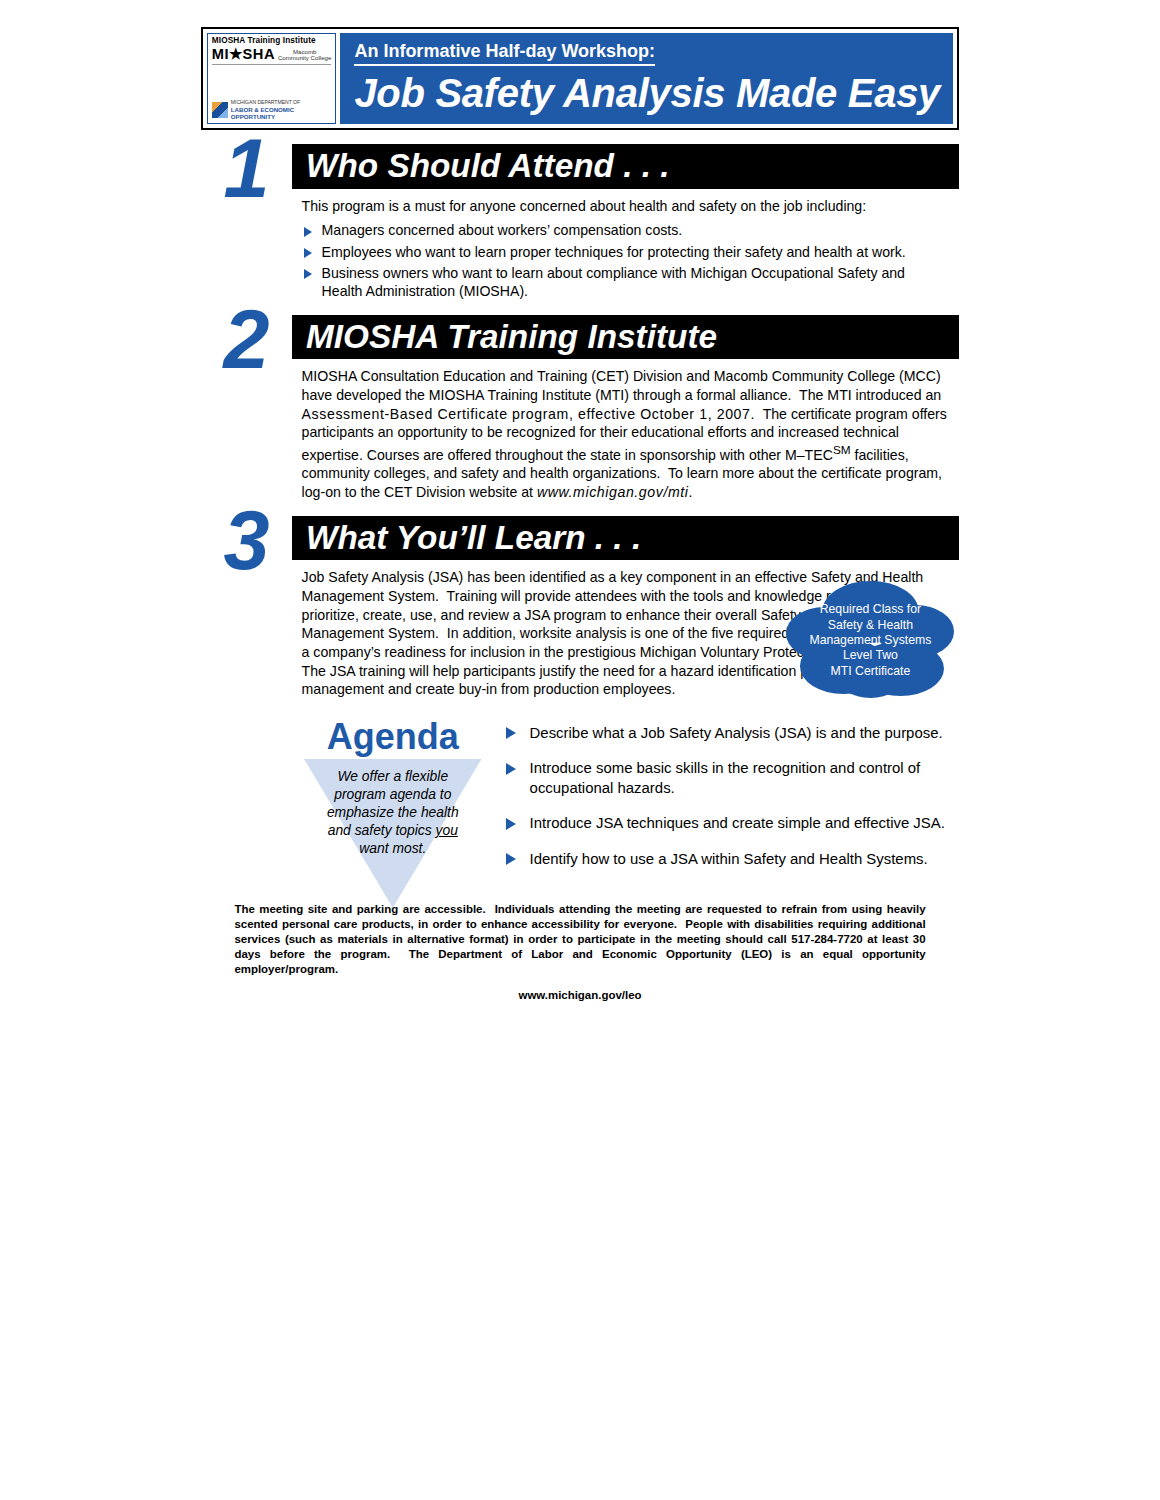MIOSHA Training Institute
Macomb
Community College MI★SHA
MICHIGAN DEPARTMENT OF LABOR & ECONOMIC
OPPORTUNITY
An Informative Half-day Workshop:
Job Safety Analysis Made Easy
1
Who Should Attend . . .
This program is a must for anyone concerned about health and safety on the job including:
Managers concerned about workers’ compensation costs.
Employees who want to learn proper techniques for protecting their safety and health at work.
Business owners who want to learn about compliance with Michigan Occupational Safety and Health Administration (MIOSHA).
2
MIOSHA Training Institute
MIOSHA Consultation Education and Training (CET) Division and Macomb Community College (MCC) have developed the MIOSHA Training Institute (MTI) through a formal alliance. The MTI introduced an Assessment-Based Certificate program, effective October 1, 2007. The certificate program offers participants an opportunity to be recognized for their educational efforts and increased technical expertise. Courses are offered throughout the state in sponsorship with other M–TECSM facilities, community colleges, and safety and health organizations. To learn more about the certificate program, log-on to the CET Division website at www.michigan.gov/mti.
3
What You’ll Learn . . .
Job Safety Analysis (JSA) has been identified as a key component in an effective Safety and Health Management System. Training will provide attendees with the tools and knowledge required to prioritize, create, use, and review a JSA program to enhance their overall Safety and Health Management System. In addition, worksite analysis is one of the five required elements used to judge a company’s readiness for inclusion in the prestigious Michigan Voluntary Protection STAR program. The JSA training will help participants justify the need for a hazard identification program to their upper management and create buy-in from production employees.
Required Class for
Safety & Health
Management Systems
Level Two
MTI Certificate
Agenda
We offer a flexible program agenda to emphasize the health and safety topics you want most.
Describe what a Job Safety Analysis (JSA) is and the purpose.
Introduce some basic skills in the recognition and control of occupational hazards.
Introduce JSA techniques and create simple and effective JSA.
Identify how to use a JSA within Safety and Health Systems.
The meeting site and parking are accessible. Individuals attending the meeting are requested to refrain from using heavily scented personal care products, in order to enhance accessibility for everyone. People with disabilities requiring additional services (such as materials in alternative format) in order to participate in the meeting should call 517-284-7720 at least 30 days before the program. The Department of Labor and Economic Opportunity (LEO) is an equal opportunity employer/program.
www.michigan.gov/leo